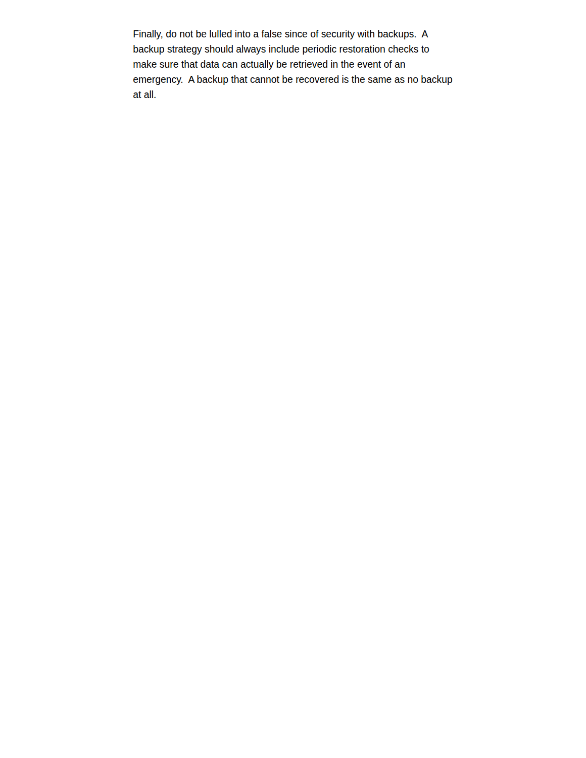Finally, do not be lulled into a false since of security with backups. A backup strategy should always include periodic restoration checks to make sure that data can actually be retrieved in the event of an emergency. A backup that cannot be recovered is the same as no backup at all.